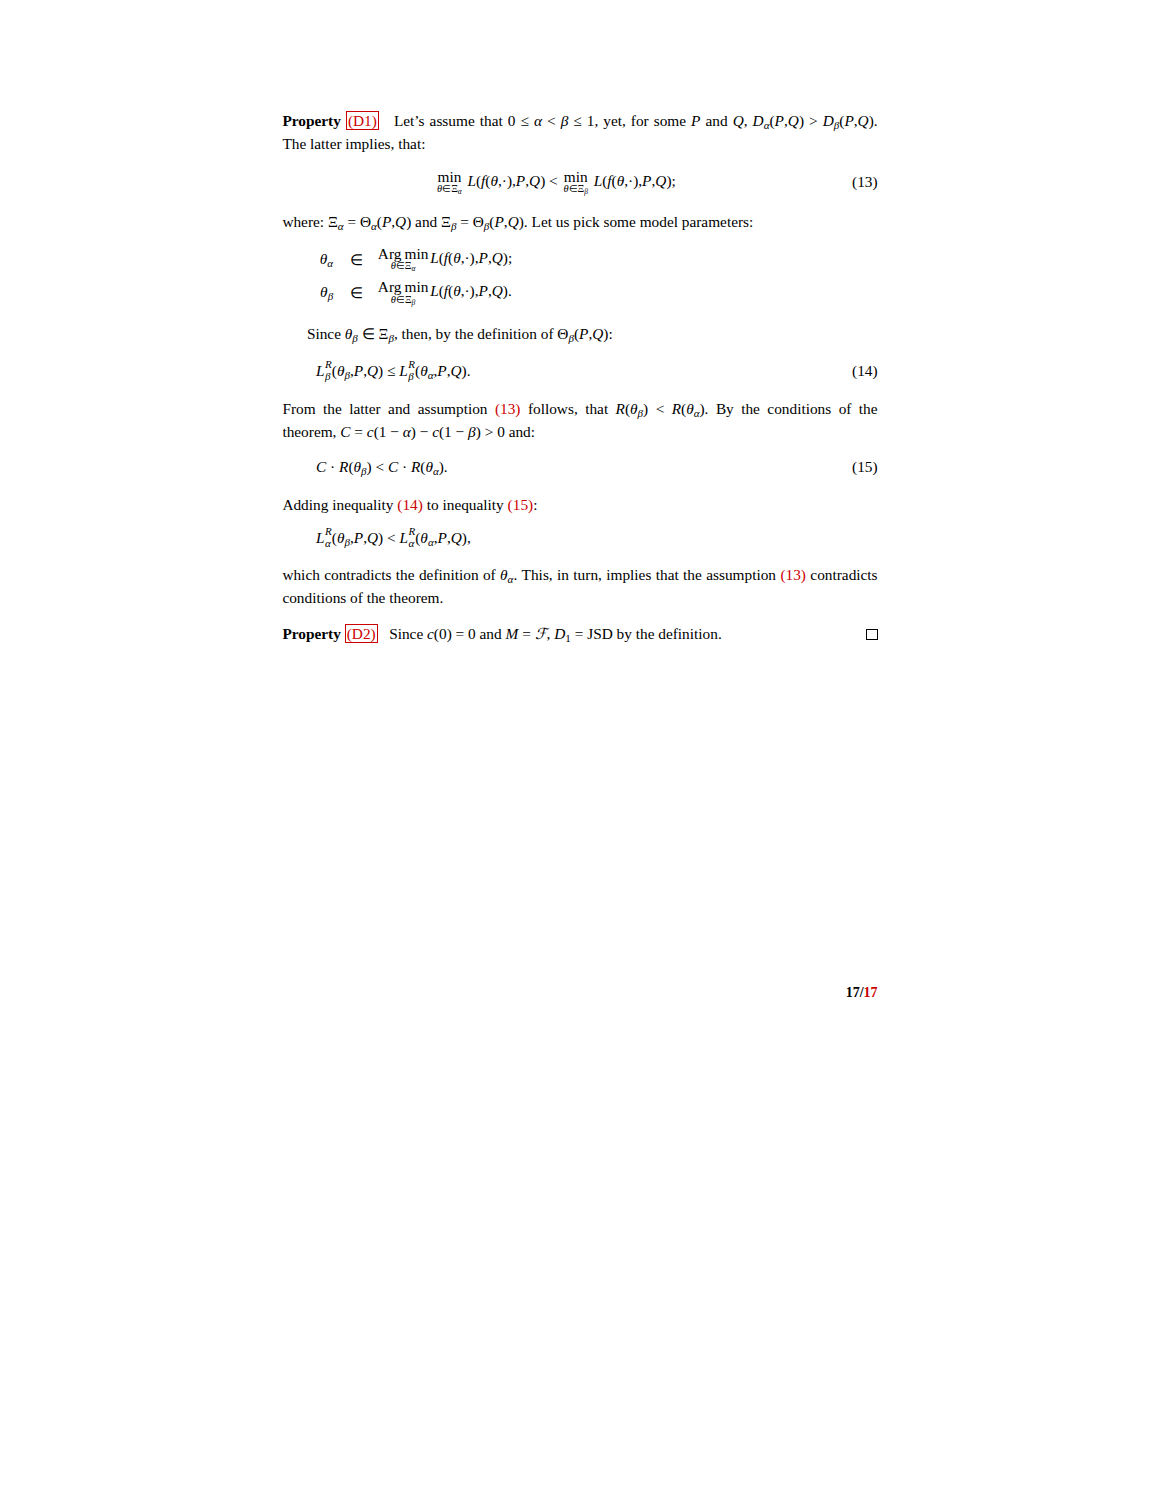Property (D1) Let’s assume that 0 ≤ α < β ≤ 1, yet, for some P and Q, Dα(P,Q) > Dβ(P,Q). The latter implies, that:
min θ∈Ξα L(f(θ,·),P,Q) < min θ∈Ξβ L(f(θ,·),P,Q);
(13)
where: Ξα = Θα(P,Q) and Ξβ = Θβ(P,Q). Let us pick some model parameters:
| θ α | ∈ | Arg min θ ∈Ξ α L ( f ( θ ,·), P , Q ); |
| θ β | ∈ | Arg min θ ∈Ξ β L ( f ( θ ,·), P , Q ). |
Since θβ ∈ Ξβ, then, by the definition of Θβ(P,Q):
LRβ(θβ,P,Q) ≤ LRβ(θα,P,Q).
(14)
From the latter and assumption (13) follows, that R(θβ) < R(θα). By the conditions of the theorem, C = c(1 − α) − c(1 − β) > 0 and:
C · R(θβ) < C · R(θα).
(15)
Adding inequality (14) to inequality (15):
LRα(θβ,P,Q) < LRα(θα,P,Q),
which contradicts the definition of θα. This, in turn, implies that the assumption (13) contradicts conditions of the theorem.
Property (D2) Since c(0) = 0 and M = ℱ, D 1 = JSD by the definition.
17/17